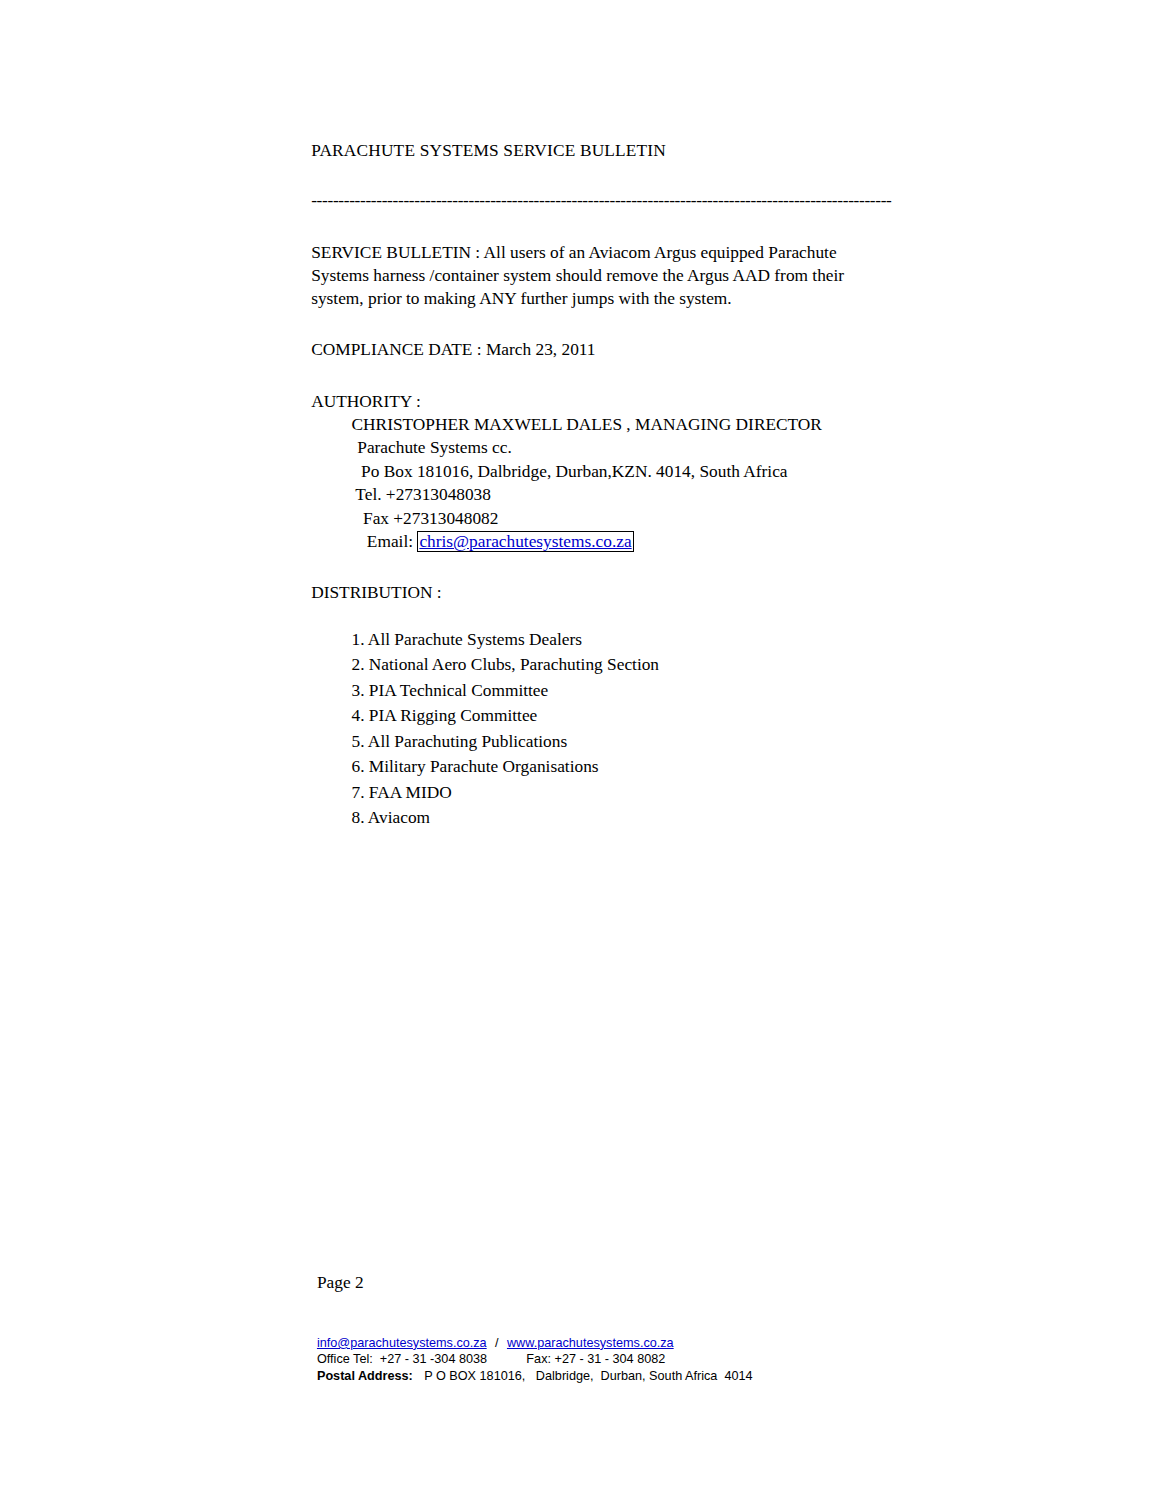PARACHUTE SYSTEMS SERVICE BULLETIN
-----------------------------------------------------------------------------------------------------------
SERVICE BULLETIN : All users of an Aviacom Argus equipped Parachute Systems harness /container system should remove the Argus AAD from their system, prior to making ANY further jumps with the system.
COMPLIANCE DATE : March 23, 2011
AUTHORITY :
CHRISTOPHER MAXWELL DALES , MANAGING DIRECTOR
Parachute Systems cc.
Po Box 181016, Dalbridge, Durban,KZN. 4014, South Africa
Tel. +27313048038
Fax +27313048082
Email: chris@parachutesystems.co.za
DISTRIBUTION :
1. All Parachute Systems Dealers
2. National Aero Clubs, Parachuting Section
3. PIA Technical Committee
4. PIA Rigging Committee
5. All Parachuting Publications
6. Military Parachute Organisations
7. FAA MIDO
8. Aviacom
Page 2
info@parachutesystems.co.za/www.parachutesystems.co.za
Office Tel: +27 - 31 -304 8038 Fax: +27 - 31 - 304 8082
Postal Address: P O BOX 181016, Dalbridge, Durban, South Africa 4014